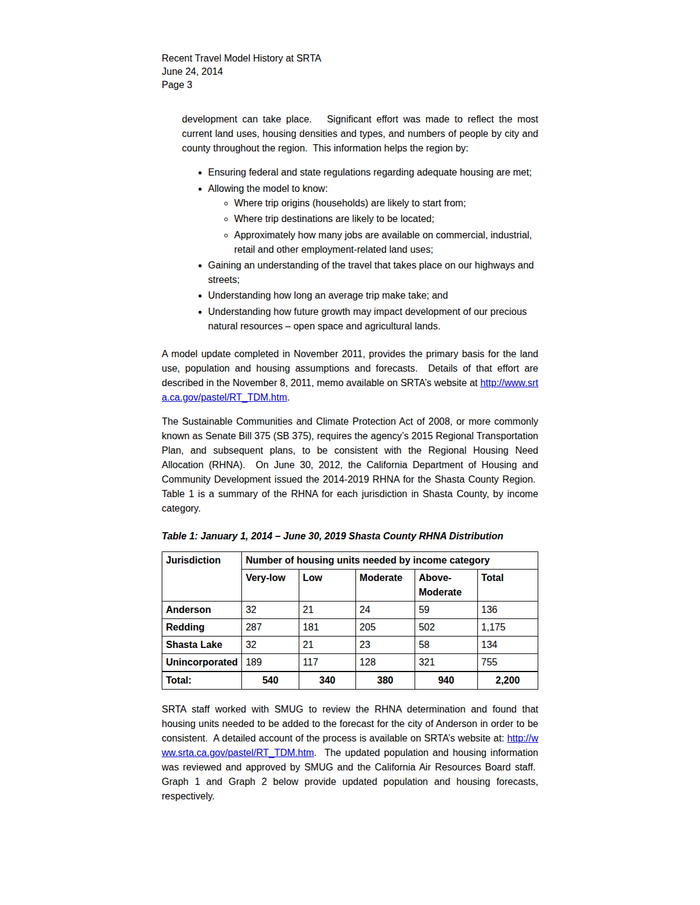Recent Travel Model History at SRTA
June 24, 2014
Page 3
development can take place. Significant effort was made to reflect the most current land uses, housing densities and types, and numbers of people by city and county throughout the region. This information helps the region by:
Ensuring federal and state regulations regarding adequate housing are met;
Allowing the model to know:
Where trip origins (households) are likely to start from;
Where trip destinations are likely to be located;
Approximately how many jobs are available on commercial, industrial, retail and other employment-related land uses;
Gaining an understanding of the travel that takes place on our highways and streets;
Understanding how long an average trip make take; and
Understanding how future growth may impact development of our precious natural resources – open space and agricultural lands.
A model update completed in November 2011, provides the primary basis for the land use, population and housing assumptions and forecasts. Details of that effort are described in the November 8, 2011, memo available on SRTA’s website at http://www.srta.ca.gov/pastel/RT_TDM.htm.
The Sustainable Communities and Climate Protection Act of 2008, or more commonly known as Senate Bill 375 (SB 375), requires the agency’s 2015 Regional Transportation Plan, and subsequent plans, to be consistent with the Regional Housing Need Allocation (RHNA). On June 30, 2012, the California Department of Housing and Community Development issued the 2014-2019 RHNA for the Shasta County Region. Table 1 is a summary of the RHNA for each jurisdiction in Shasta County, by income category.
Table 1: January 1, 2014 – June 30, 2019 Shasta County RHNA Distribution
| Jurisdiction | Number of housing units needed by income category |
| --- | --- |
| Very-low | Low | Moderate | Above- Moderate | Total |
| Anderson | 32 | 21 | 24 | 59 | 136 |
| Redding | 287 | 181 | 205 | 502 | 1,175 |
| Shasta Lake | 32 | 21 | 23 | 58 | 134 |
| Unincorporated | 189 | 117 | 128 | 321 | 755 |
| Total: | 540 | 340 | 380 | 940 | 2,200 |
SRTA staff worked with SMUG to review the RHNA determination and found that housing units needed to be added to the forecast for the city of Anderson in order to be consistent. A detailed account of the process is available on SRTA’s website at: http://www.srta.ca.gov/pastel/RT_TDM.htm. The updated population and housing information was reviewed and approved by SMUG and the California Air Resources Board staff. Graph 1 and Graph 2 below provide updated population and housing forecasts, respectively.